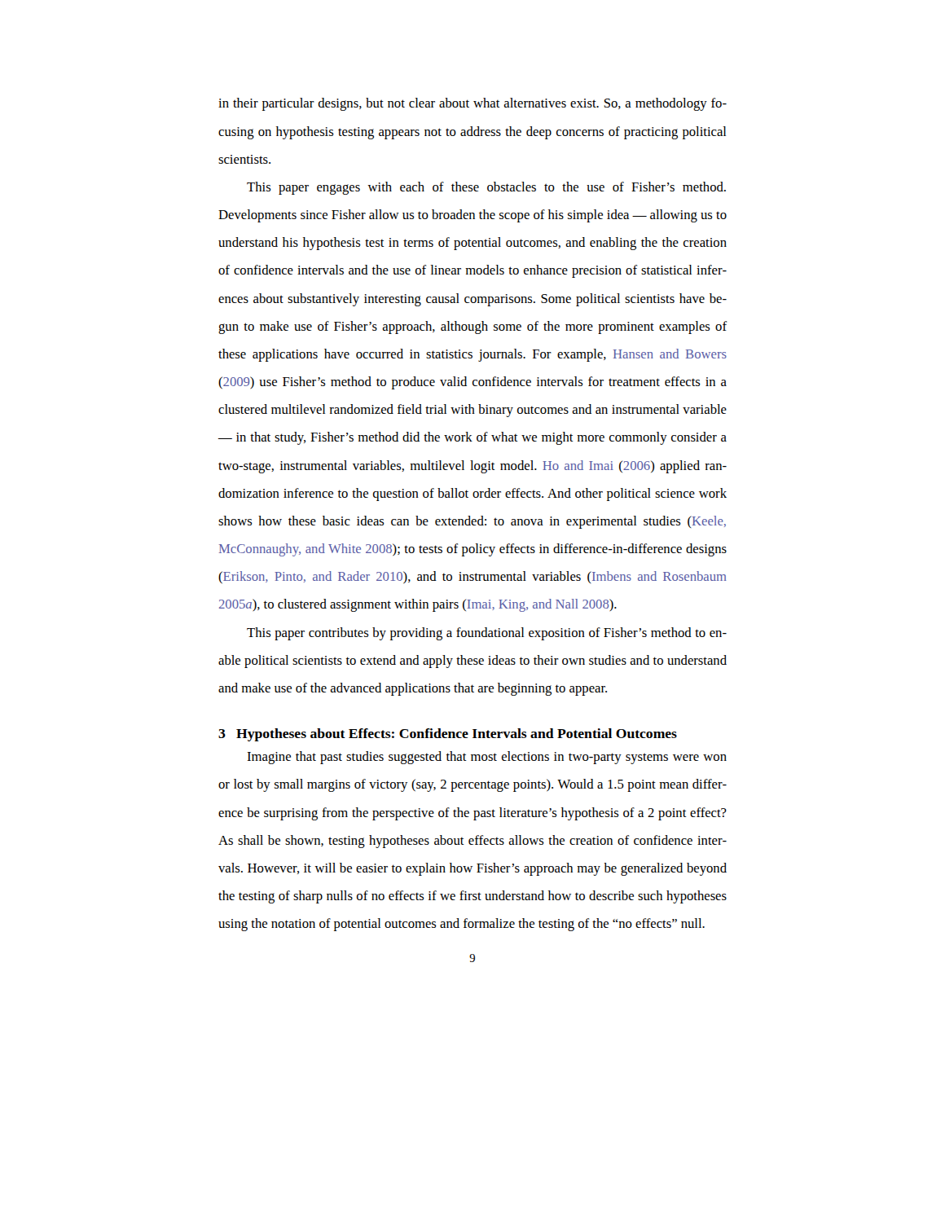in their particular designs, but not clear about what alternatives exist. So, a methodology focusing on hypothesis testing appears not to address the deep concerns of practicing political scientists.
This paper engages with each of these obstacles to the use of Fisher’s method. Developments since Fisher allow us to broaden the scope of his simple idea — allowing us to understand his hypothesis test in terms of potential outcomes, and enabling the the creation of confidence intervals and the use of linear models to enhance precision of statistical inferences about substantively interesting causal comparisons. Some political scientists have begun to make use of Fisher’s approach, although some of the more prominent examples of these applications have occurred in statistics journals. For example, Hansen and Bowers (2009) use Fisher’s method to produce valid confidence intervals for treatment effects in a clustered multilevel randomized field trial with binary outcomes and an instrumental variable — in that study, Fisher’s method did the work of what we might more commonly consider a two-stage, instrumental variables, multilevel logit model. Ho and Imai (2006) applied randomization inference to the question of ballot order effects. And other political science work shows how these basic ideas can be extended: to anova in experimental studies (Keele, McConnaughy, and White 2008); to tests of policy effects in difference-in-difference designs (Erikson, Pinto, and Rader 2010), and to instrumental variables (Imbens and Rosenbaum 2005a), to clustered assignment within pairs (Imai, King, and Nall 2008).
This paper contributes by providing a foundational exposition of Fisher’s method to enable political scientists to extend and apply these ideas to their own studies and to understand and make use of the advanced applications that are beginning to appear.
3 Hypotheses about Effects: Confidence Intervals and Potential Outcomes
Imagine that past studies suggested that most elections in two-party systems were won or lost by small margins of victory (say, 2 percentage points). Would a 1.5 point mean difference be surprising from the perspective of the past literature’s hypothesis of a 2 point effect? As shall be shown, testing hypotheses about effects allows the creation of confidence intervals. However, it will be easier to explain how Fisher’s approach may be generalized beyond the testing of sharp nulls of no effects if we first understand how to describe such hypotheses using the notation of potential outcomes and formalize the testing of the “no effects” null.
9